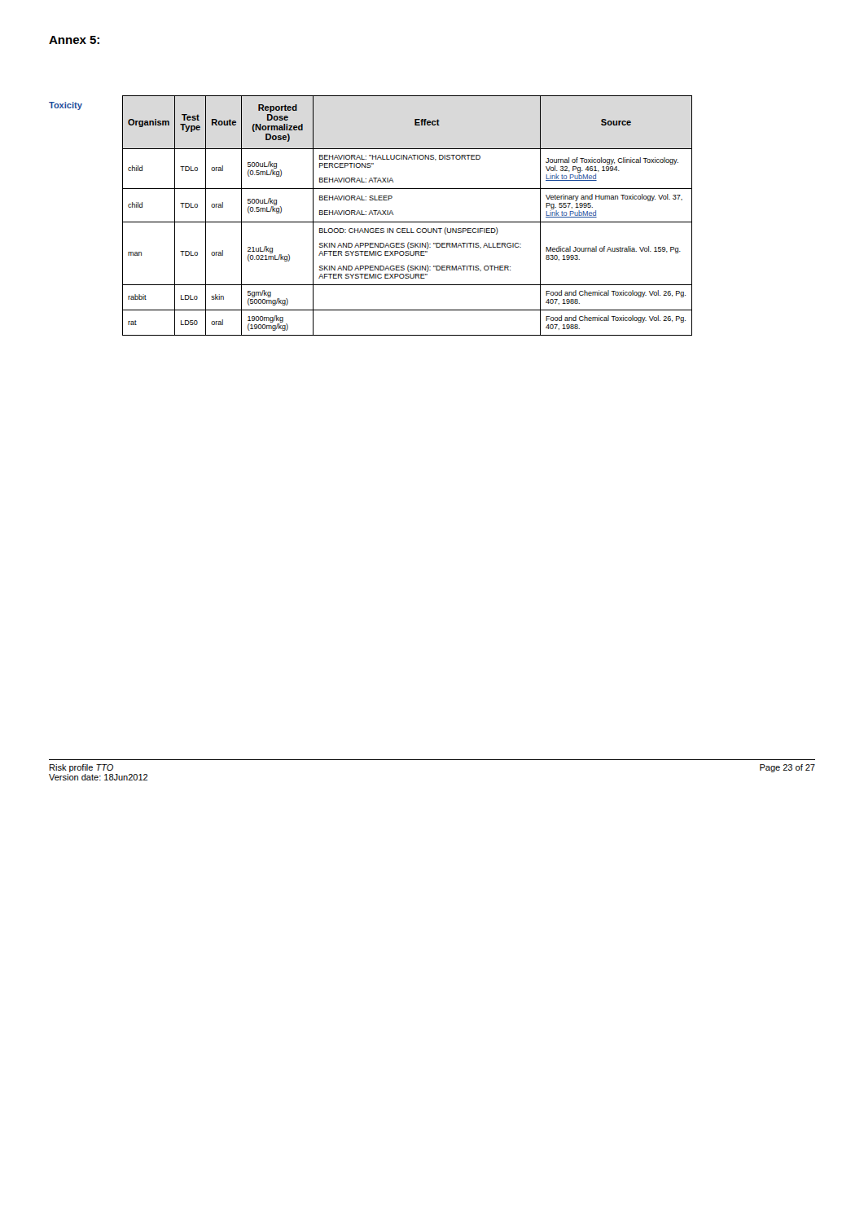Annex 5:
Toxicity
| Organism | Test Type | Route | Reported Dose (Normalized Dose) | Effect | Source |
| --- | --- | --- | --- | --- | --- |
| child | TDLo | oral | 500uL/kg (0.5mL/kg) | BEHAVIORAL: "HALLUCINATIONS, DISTORTED PERCEPTIONS" BEHAVIORAL: ATAXIA | Journal of Toxicology, Clinical Toxicology. Vol. 32, Pg. 461, 1994. Link to PubMed |
| child | TDLo | oral | 500uL/kg (0.5mL/kg) | BEHAVIORAL: SLEEP BEHAVIORAL: ATAXIA | Veterinary and Human Toxicology. Vol. 37, Pg. 557, 1995. Link to PubMed |
| man | TDLo | oral | 21uL/kg (0.021mL/kg) | BLOOD: CHANGES IN CELL COUNT (UNSPECIFIED) SKIN AND APPENDAGES (SKIN): "DERMATITIS, ALLERGIC: AFTER SYSTEMIC EXPOSURE" SKIN AND APPENDAGES (SKIN): "DERMATITIS, OTHER: AFTER SYSTEMIC EXPOSURE" | Medical Journal of Australia. Vol. 159, Pg. 830, 1993. |
| rabbit | LDLo | skin | 5gm/kg (5000mg/kg) | | Food and Chemical Toxicology. Vol. 26, Pg. 407, 1988. |
| rat | LD50 | oral | 1900mg/kg (1900mg/kg) | | Food and Chemical Toxicology. Vol. 26, Pg. 407, 1988. |
Risk profile TTO
Version date: 18Jun2012
Page 23 of 27